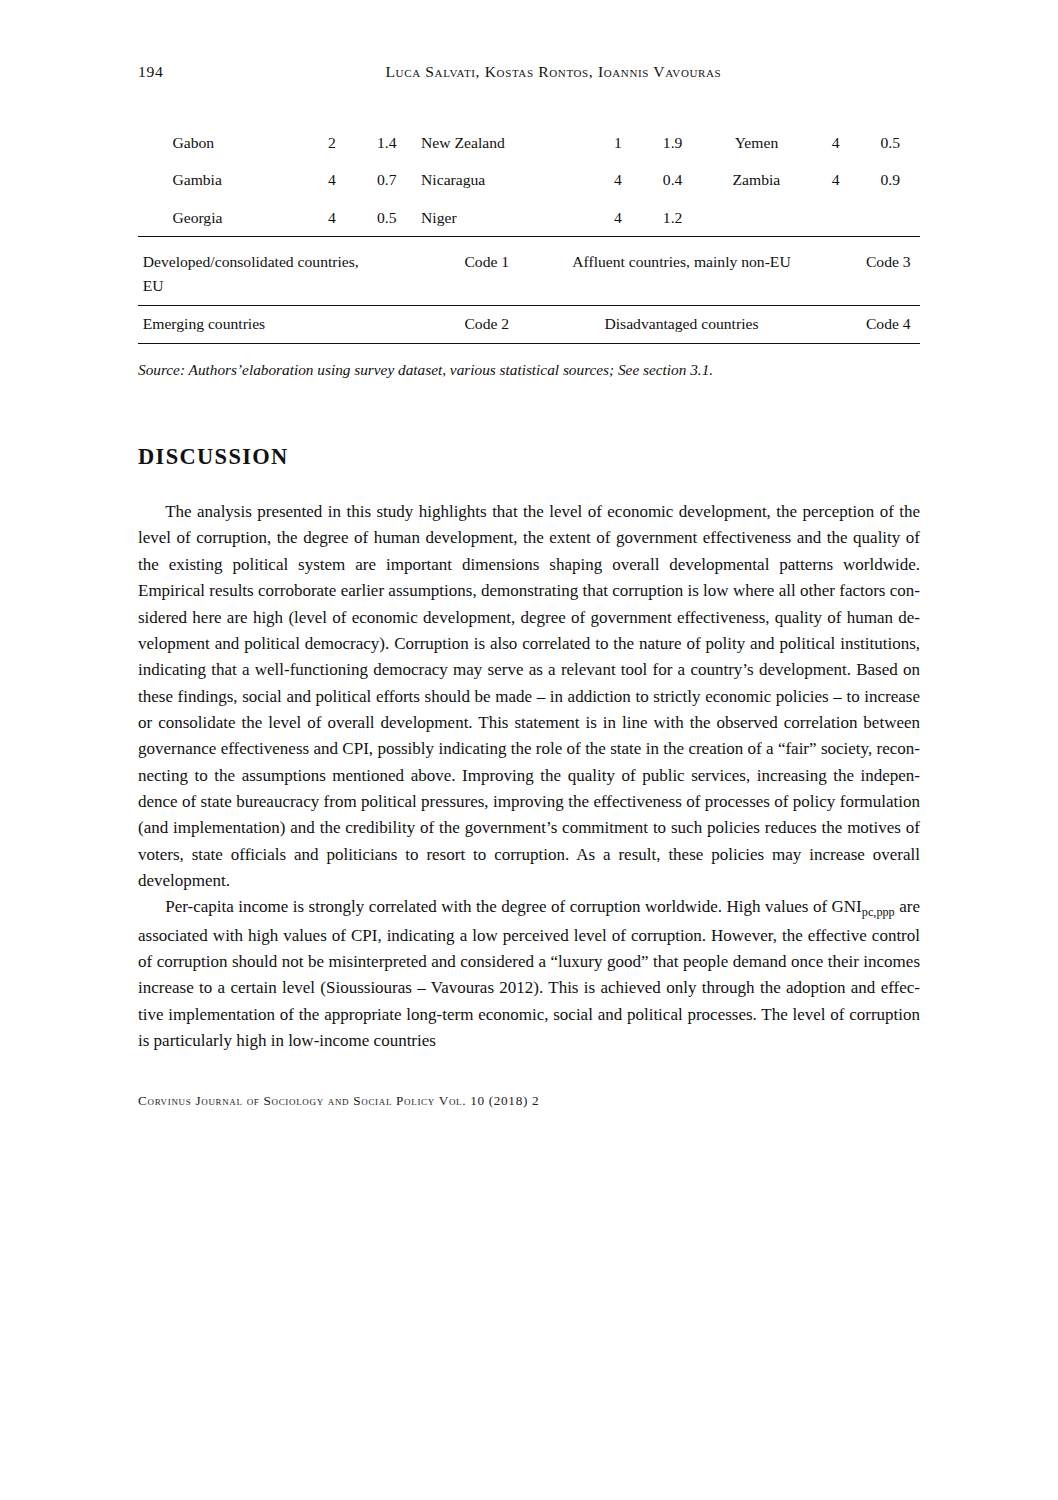194 Luca Salvati, Kostas Rontos, Ioannis Vavouras
| Gabon | 2 | 1.4 | New Zealand | 1 | 1.9 | Yemen | 4 | 0.5 |
| Gambia | 4 | 0.7 | Nicaragua | 4 | 0.4 | Zambia | 4 | 0.9 |
| Georgia | 4 | 0.5 | Niger | 4 | 1.2 | | | |
| Developed/consolidated countries, EU | Code 1 | Affluent countries, mainly non-EU | Code 3 |
| Emerging countries | Code 2 | Disadvantaged countries | Code 4 |
Source: Authors’elaboration using survey dataset, various statistical sources; See section 3.1.
DISCUSSION
The analysis presented in this study highlights that the level of economic development, the perception of the level of corruption, the degree of human development, the extent of government effectiveness and the quality of the existing political system are important dimensions shaping overall developmental patterns worldwide. Empirical results corroborate earlier assumptions, demonstrating that corruption is low where all other factors considered here are high (level of economic development, degree of government effectiveness, quality of human development and political democracy). Corruption is also correlated to the nature of polity and political institutions, indicating that a well-functioning democracy may serve as a relevant tool for a country’s development. Based on these findings, social and political efforts should be made – in addiction to strictly economic policies – to increase or consolidate the level of overall development. This statement is in line with the observed correlation between governance effectiveness and CPI, possibly indicating the role of the state in the creation of a “fair” society, reconnecting to the assumptions mentioned above. Improving the quality of public services, increasing the independence of state bureaucracy from political pressures, improving the effectiveness of processes of policy formulation (and implementation) and the credibility of the government’s commitment to such policies reduces the motives of voters, state officials and politicians to resort to corruption. As a result, these policies may increase overall development.
Per-capita income is strongly correlated with the degree of corruption worldwide. High values of GNIpc,ppp are associated with high values of CPI, indicating a low perceived level of corruption. However, the effective control of corruption should not be misinterpreted and considered a “luxury good” that people demand once their incomes increase to a certain level (Sioussiouras – Vavouras 2012). This is achieved only through the adoption and effective implementation of the appropriate long-term economic, social and political processes. The level of corruption is particularly high in low-income countries
Corvinus Journal of Sociology and Social Policy Vol. 10 (2018) 2